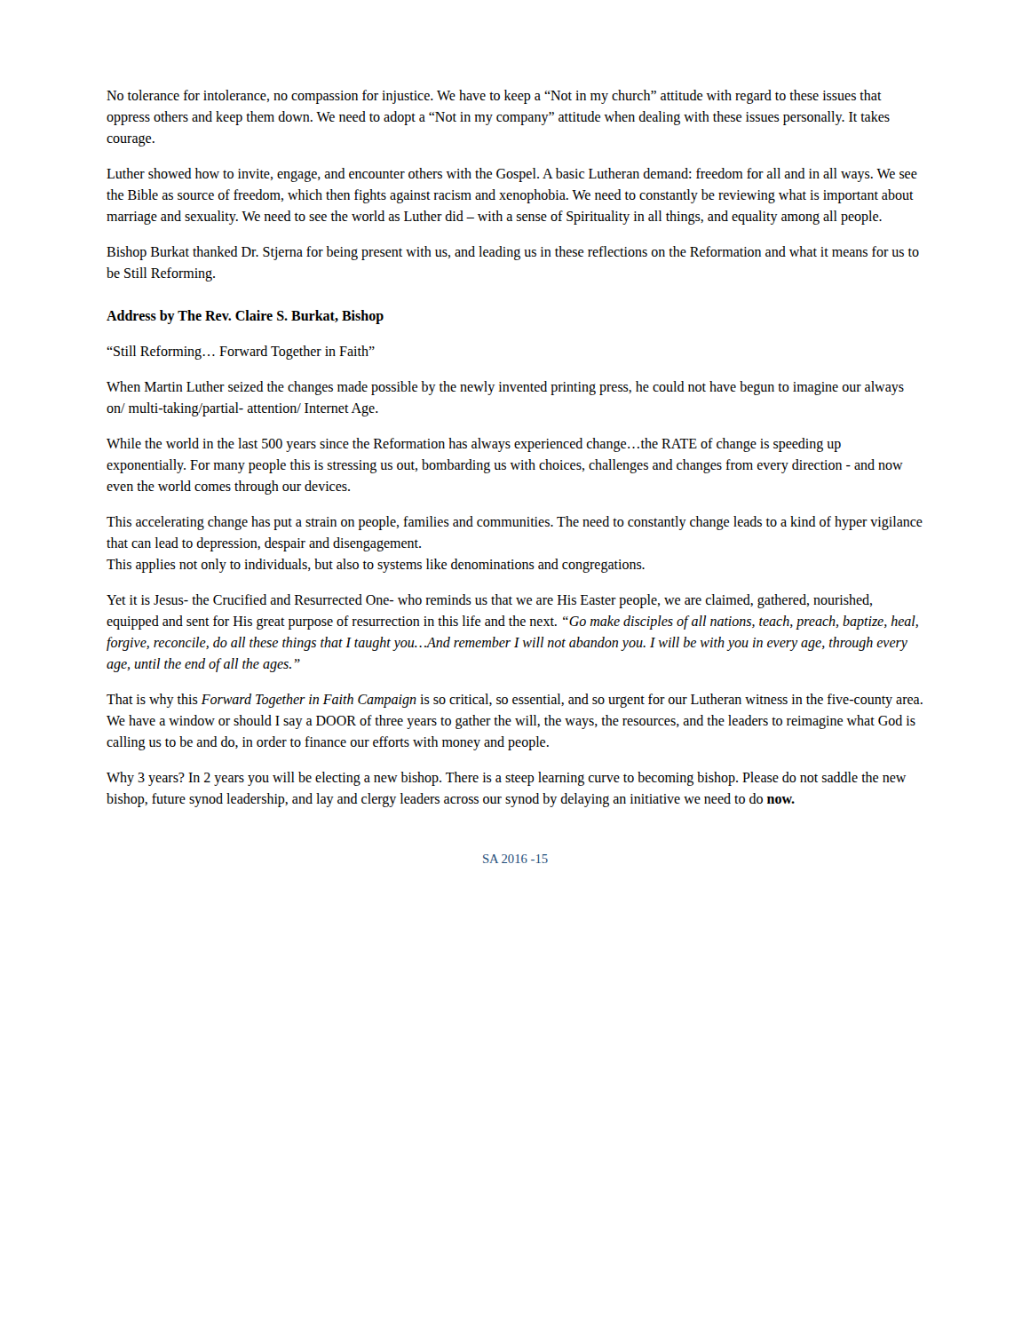No tolerance for intolerance, no compassion for injustice. We have to keep a “Not in my church” attitude with regard to these issues that oppress others and keep them down. We need to adopt a “Not in my company” attitude when dealing with these issues personally. It takes courage.
Luther showed how to invite, engage, and encounter others with the Gospel. A basic Lutheran demand: freedom for all and in all ways. We see the Bible as source of freedom, which then fights against racism and xenophobia. We need to constantly be reviewing what is important about marriage and sexuality. We need to see the world as Luther did – with a sense of Spirituality in all things, and equality among all people.
Bishop Burkat thanked Dr. Stjerna for being present with us, and leading us in these reflections on the Reformation and what it means for us to be Still Reforming.
Address by The Rev. Claire S. Burkat, Bishop
“Still Reforming… Forward Together in Faith”
When Martin Luther seized the changes made possible by the newly invented printing press, he could not have begun to imagine our always on/ multi-taking/partial- attention/ Internet Age.
While the world in the last 500 years since the Reformation has always experienced change…the RATE of change is speeding up exponentially. For many people this is stressing us out, bombarding us with choices, challenges and changes from every direction - and now even the world comes through our devices.
This accelerating change has put a strain on people, families and communities. The need to constantly change leads to a kind of hyper vigilance that can lead to depression, despair and disengagement.
This applies not only to individuals, but also to systems like denominations and congregations.
Yet it is Jesus- the Crucified and Resurrected One- who reminds us that we are His Easter people, we are claimed, gathered, nourished, equipped and sent for His great purpose of resurrection in this life and the next. “Go make disciples of all nations, teach, preach, baptize, heal, forgive, reconcile, do all these things that I taught you…And remember I will not abandon you. I will be with you in every age, through every age, until the end of all the ages.”
That is why this Forward Together in Faith Campaign is so critical, so essential, and so urgent for our Lutheran witness in the five-county area. We have a window or should I say a DOOR of three years to gather the will, the ways, the resources, and the leaders to reimagine what God is calling us to be and do, in order to finance our efforts with money and people.
Why 3 years? In 2 years you will be electing a new bishop. There is a steep learning curve to becoming bishop. Please do not saddle the new bishop, future synod leadership, and lay and clergy leaders across our synod by delaying an initiative we need to do now.
SA 2016 -15